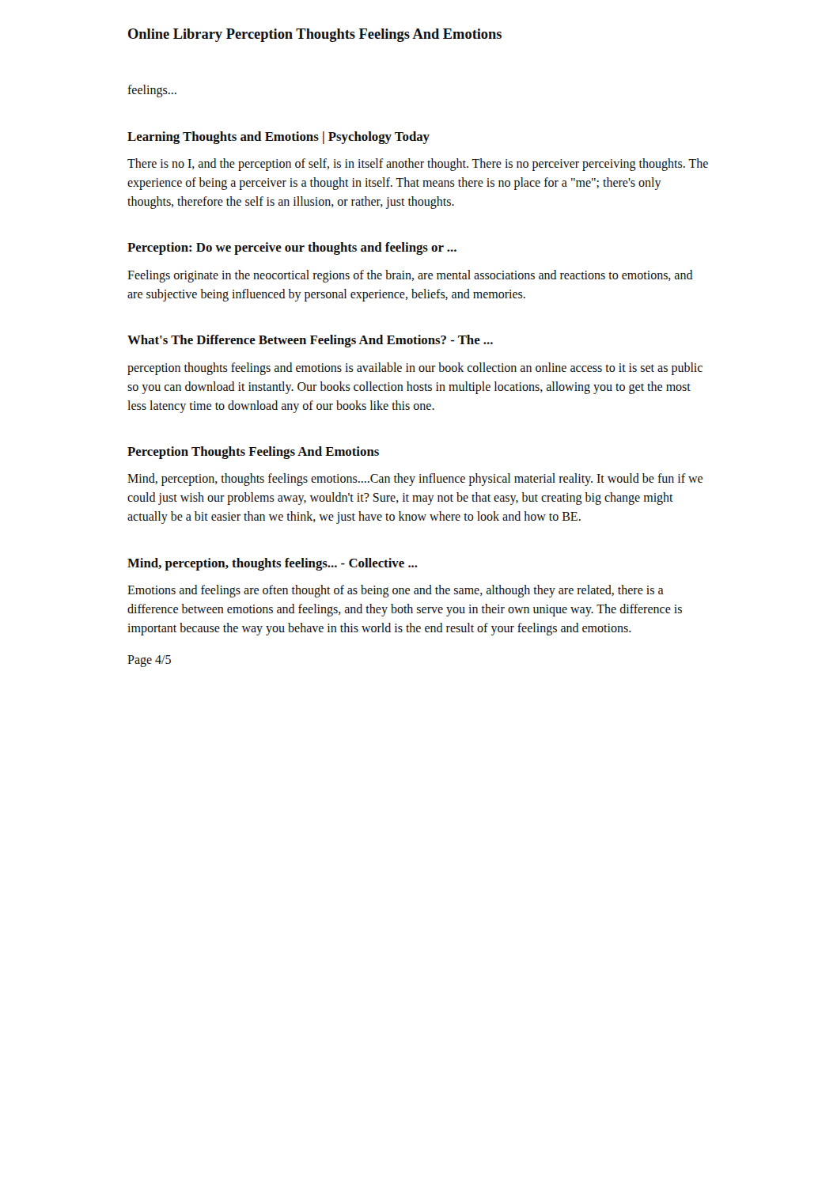Online Library Perception Thoughts Feelings And Emotions
feelings...
Learning Thoughts and Emotions | Psychology Today
There is no I, and the perception of self, is in itself another thought. There is no perceiver perceiving thoughts. The experience of being a perceiver is a thought in itself. That means there is no place for a "me"; there's only thoughts, therefore the self is an illusion, or rather, just thoughts.
Perception: Do we perceive our thoughts and feelings or ...
Feelings originate in the neocortical regions of the brain, are mental associations and reactions to emotions, and are subjective being influenced by personal experience, beliefs, and memories.
What's The Difference Between Feelings And Emotions? - The ...
perception thoughts feelings and emotions is available in our book collection an online access to it is set as public so you can download it instantly. Our books collection hosts in multiple locations, allowing you to get the most less latency time to download any of our books like this one.
Perception Thoughts Feelings And Emotions
Mind, perception, thoughts feelings emotions....Can they influence physical material reality. It would be fun if we could just wish our problems away, wouldn't it? Sure, it may not be that easy, but creating big change might actually be a bit easier than we think, we just have to know where to look and how to BE.
Mind, perception, thoughts feelings... - Collective ...
Emotions and feelings are often thought of as being one and the same, although they are related, there is a difference between emotions and feelings, and they both serve you in their own unique way. The difference is important because the way you behave in this world is the end result of your feelings and emotions.
Page 4/5